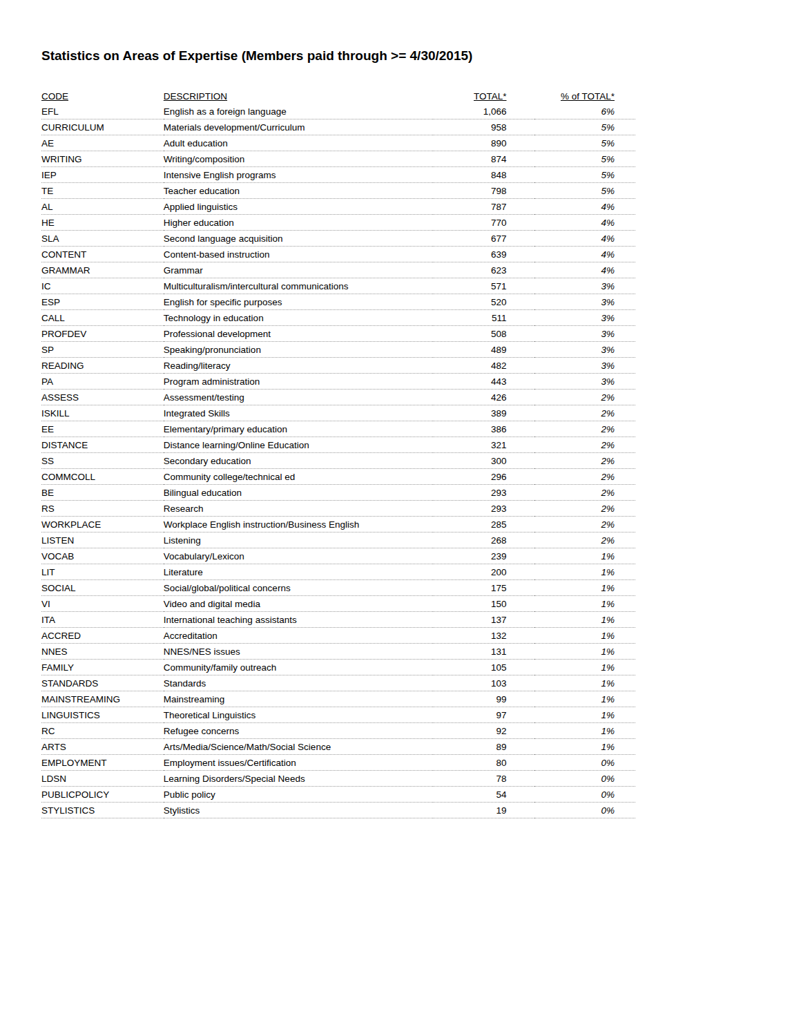Statistics on Areas of Expertise (Members paid through >= 4/30/2015)
| CODE | DESCRIPTION | TOTAL* | % of TOTAL* |
| --- | --- | --- | --- |
| EFL | English as a foreign language | 1,066 | 6% |
| CURRICULUM | Materials development/Curriculum | 958 | 5% |
| AE | Adult education | 890 | 5% |
| WRITING | Writing/composition | 874 | 5% |
| IEP | Intensive English programs | 848 | 5% |
| TE | Teacher education | 798 | 5% |
| AL | Applied linguistics | 787 | 4% |
| HE | Higher education | 770 | 4% |
| SLA | Second language acquisition | 677 | 4% |
| CONTENT | Content-based instruction | 639 | 4% |
| GRAMMAR | Grammar | 623 | 4% |
| IC | Multiculturalism/intercultural communications | 571 | 3% |
| ESP | English for specific purposes | 520 | 3% |
| CALL | Technology in education | 511 | 3% |
| PROFDEV | Professional development | 508 | 3% |
| SP | Speaking/pronunciation | 489 | 3% |
| READING | Reading/literacy | 482 | 3% |
| PA | Program administration | 443 | 3% |
| ASSESS | Assessment/testing | 426 | 2% |
| ISKILL | Integrated Skills | 389 | 2% |
| EE | Elementary/primary education | 386 | 2% |
| DISTANCE | Distance learning/Online Education | 321 | 2% |
| SS | Secondary education | 300 | 2% |
| COMMCOLL | Community college/technical ed | 296 | 2% |
| BE | Bilingual education | 293 | 2% |
| RS | Research | 293 | 2% |
| WORKPLACE | Workplace English instruction/Business English | 285 | 2% |
| LISTEN | Listening | 268 | 2% |
| VOCAB | Vocabulary/Lexicon | 239 | 1% |
| LIT | Literature | 200 | 1% |
| SOCIAL | Social/global/political concerns | 175 | 1% |
| VI | Video and digital media | 150 | 1% |
| ITA | International teaching assistants | 137 | 1% |
| ACCRED | Accreditation | 132 | 1% |
| NNES | NNES/NES issues | 131 | 1% |
| FAMILY | Community/family outreach | 105 | 1% |
| STANDARDS | Standards | 103 | 1% |
| MAINSTREAMING | Mainstreaming | 99 | 1% |
| LINGUISTICS | Theoretical Linguistics | 97 | 1% |
| RC | Refugee concerns | 92 | 1% |
| ARTS | Arts/Media/Science/Math/Social Science | 89 | 1% |
| EMPLOYMENT | Employment issues/Certification | 80 | 0% |
| LDSN | Learning Disorders/Special Needs | 78 | 0% |
| PUBLICPOLICY | Public policy | 54 | 0% |
| STYLISTICS | Stylistics | 19 | 0% |